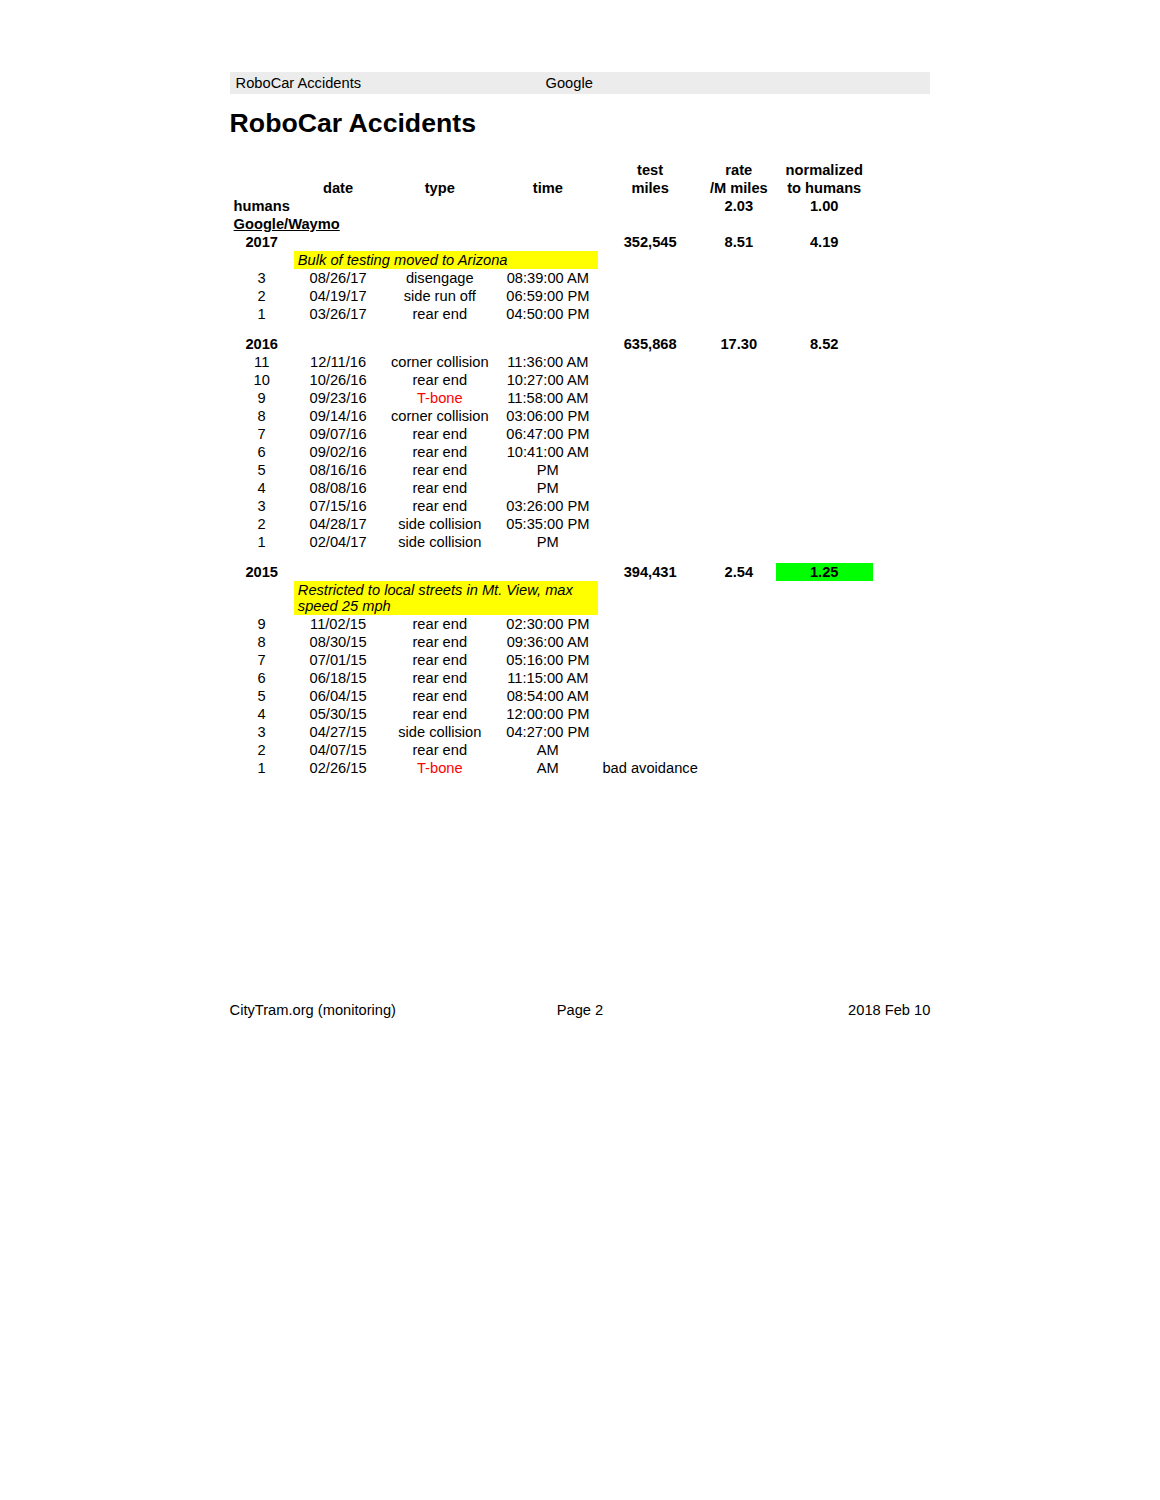RoboCar Accidents
Google
RoboCar Accidents
| | | | | test | rate | normalized | |
| | date | type | time | miles | /M miles | to humans | |
| humans | | | | | 2.03 | 1.00 | |
| Google/Waymo |
| 2017 | | | | 352,545 | 8.51 | 4.19 | |
| | Bulk of testing moved to Arizona | | | | |
| 3 | 08/26/17 | disengage | 08:39:00 AM | | | | |
| 2 | 04/19/17 | side run off | 06:59:00 PM | | | | |
| 1 | 03/26/17 | rear end | 04:50:00 PM | | | | |
| 2016 | | | | 635,868 | 17.30 | 8.52 | |
| 11 | 12/11/16 | corner collision | 11:36:00 AM | | | | |
| 10 | 10/26/16 | rear end | 10:27:00 AM | | | | |
| 9 | 09/23/16 | T-bone | 11:58:00 AM | | | | |
| 8 | 09/14/16 | corner collision | 03:06:00 PM | | | | |
| 7 | 09/07/16 | rear end | 06:47:00 PM | | | | |
| 6 | 09/02/16 | rear end | 10:41:00 AM | | | | |
| 5 | 08/16/16 | rear end | PM | | | | |
| 4 | 08/08/16 | rear end | PM | | | | |
| 3 | 07/15/16 | rear end | 03:26:00 PM | | | | |
| 2 | 04/28/17 | side collision | 05:35:00 PM | | | | |
| 1 | 02/04/17 | side collision | PM | | | | |
| 2015 | | | | 394,431 | 2.54 | 1.25 | |
| | Restricted to local streets in Mt. View, max speed 25 mph | | | | |
| 9 | 11/02/15 | rear end | 02:30:00 PM | | | | |
| 8 | 08/30/15 | rear end | 09:36:00 AM | | | | |
| 7 | 07/01/15 | rear end | 05:16:00 PM | | | | |
| 6 | 06/18/15 | rear end | 11:15:00 AM | | | | |
| 5 | 06/04/15 | rear end | 08:54:00 AM | | | | |
| 4 | 05/30/15 | rear end | 12:00:00 PM | | | | |
| 3 | 04/27/15 | side collision | 04:27:00 PM | | | | |
| 2 | 04/07/15 | rear end | AM | | | | |
| 1 | 02/26/15 | T-bone | AM | bad avoidance | | | |
CityTram.org (monitoring)
Page 2
2018 Feb 10